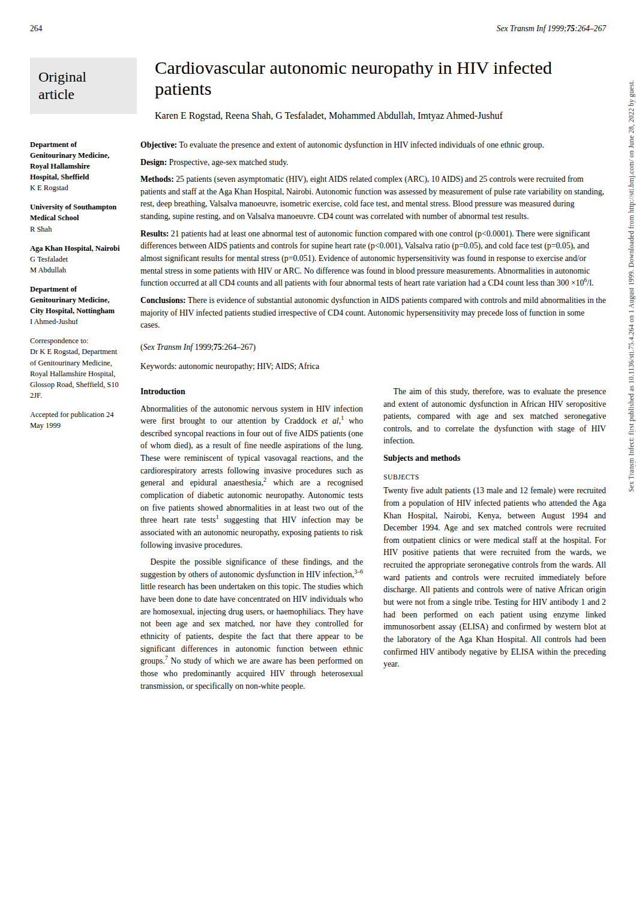264 Sex Transm Inf 1999;75:264–267
Sex Transm Infect: first published as 10.1136/sti.75.4.264 on 1 August 1999. Downloaded from http://sti.bmj.com/ on June 28, 2022 by guest. Protected by copyright.
Original
article
Cardiovascular autonomic neuropathy in HIV infected patients
Karen E Rogstad, Reena Shah, G Tesfaladet, Mohammed Abdullah, Imtyaz Ahmed-Jushuf
Department of Genitourinary Medicine, Royal Hallamshire Hospital, Sheffield
K E Rogstad
University of Southampton Medical School
R Shah
Aga Khan Hospital, Nairobi
G Tesfaladet
M Abdullah
Department of Genitourinary Medicine, City Hospital, Nottingham
I Ahmed-Jushuf
Correspondence to:
Dr K E Rogstad, Department of Genitourinary Medicine, Royal Hallamshire Hospital, Glossop Road, Sheffield, S10 2JF.
Accepted for publication 24 May 1999
Objective: To evaluate the presence and extent of autonomic dysfunction in HIV infected individuals of one ethnic group.
Design: Prospective, age-sex matched study.
Methods: 25 patients (seven asymptomatic (HIV), eight AIDS related complex (ARC), 10 AIDS) and 25 controls were recruited from patients and staff at the Aga Khan Hospital, Nairobi. Autonomic function was assessed by measurement of pulse rate variability on standing, rest, deep breathing, Valsalva manoeuvre, isometric exercise, cold face test, and mental stress. Blood pressure was measured during standing, supine resting, and on Valsalva manoeuvre. CD4 count was correlated with number of abnormal test results.
Results: 21 patients had at least one abnormal test of autonomic function compared with one control (p<0.0001). There were significant differences between AIDS patients and controls for supine heart rate (p<0.001), Valsalva ratio (p=0.05), and cold face test (p=0.05), and almost significant results for mental stress (p=0.051). Evidence of autonomic hypersensitivity was found in response to exercise and/or mental stress in some patients with HIV or ARC. No difference was found in blood pressure measurements. Abnormalities in autonomic function occurred at all CD4 counts and all patients with four abnormal tests of heart rate variation had a CD4 count less than 300 ×106/l.
Conclusions: There is evidence of substantial autonomic dysfunction in AIDS patients compared with controls and mild abnormalities in the majority of HIV infected patients studied irrespective of CD4 count. Autonomic hypersensitivity may precede loss of function in some cases.
(Sex Transm Inf 1999;75:264–267)
Keywords: autonomic neuropathy; HIV; AIDS; Africa
Introduction
Abnormalities of the autonomic nervous system in HIV infection were first brought to our attention by Craddock et al,1 who described syncopal reactions in four out of five AIDS patients (one of whom died), as a result of fine needle aspirations of the lung. These were reminiscent of typical vasovagal reactions, and the cardiorespiratory arrests following invasive procedures such as general and epidural anaesthesia,2 which are a recognised complication of diabetic autonomic neuropathy. Autonomic tests on five patients showed abnormalities in at least two out of the three heart rate tests1 suggesting that HIV infection may be associated with an autonomic neuropathy, exposing patients to risk following invasive procedures.
Despite the possible significance of these findings, and the suggestion by others of autonomic dysfunction in HIV infection,3–6 little research has been undertaken on this topic. The studies which have been done to date have concentrated on HIV individuals who are homosexual, injecting drug users, or haemophiliacs. They have not been age and sex matched, nor have they controlled for ethnicity of patients, despite the fact that there appear to be significant differences in autonomic function between ethnic groups.7 No study of which we are aware has been performed on those who predominantly acquired HIV through heterosexual transmission, or specifically on non-white people.
The aim of this study, therefore, was to evaluate the presence and extent of autonomic dysfunction in African HIV seropositive patients, compared with age and sex matched seronegative controls, and to correlate the dysfunction with stage of HIV infection.
Subjects and methods
Subjects
Twenty five adult patients (13 male and 12 female) were recruited from a population of HIV infected patients who attended the Aga Khan Hospital, Nairobi, Kenya, between August 1994 and December 1994. Age and sex matched controls were recruited from outpatient clinics or were medical staff at the hospital. For HIV positive patients that were recruited from the wards, we recruited the appropriate seronegative controls from the wards. All ward patients and controls were recruited immediately before discharge. All patients and controls were of native African origin but were not from a single tribe. Testing for HIV antibody 1 and 2 had been performed on each patient using enzyme linked immunosorbent assay (ELISA) and confirmed by western blot at the laboratory of the Aga Khan Hospital. All controls had been confirmed HIV antibody negative by ELISA within the preceding year.